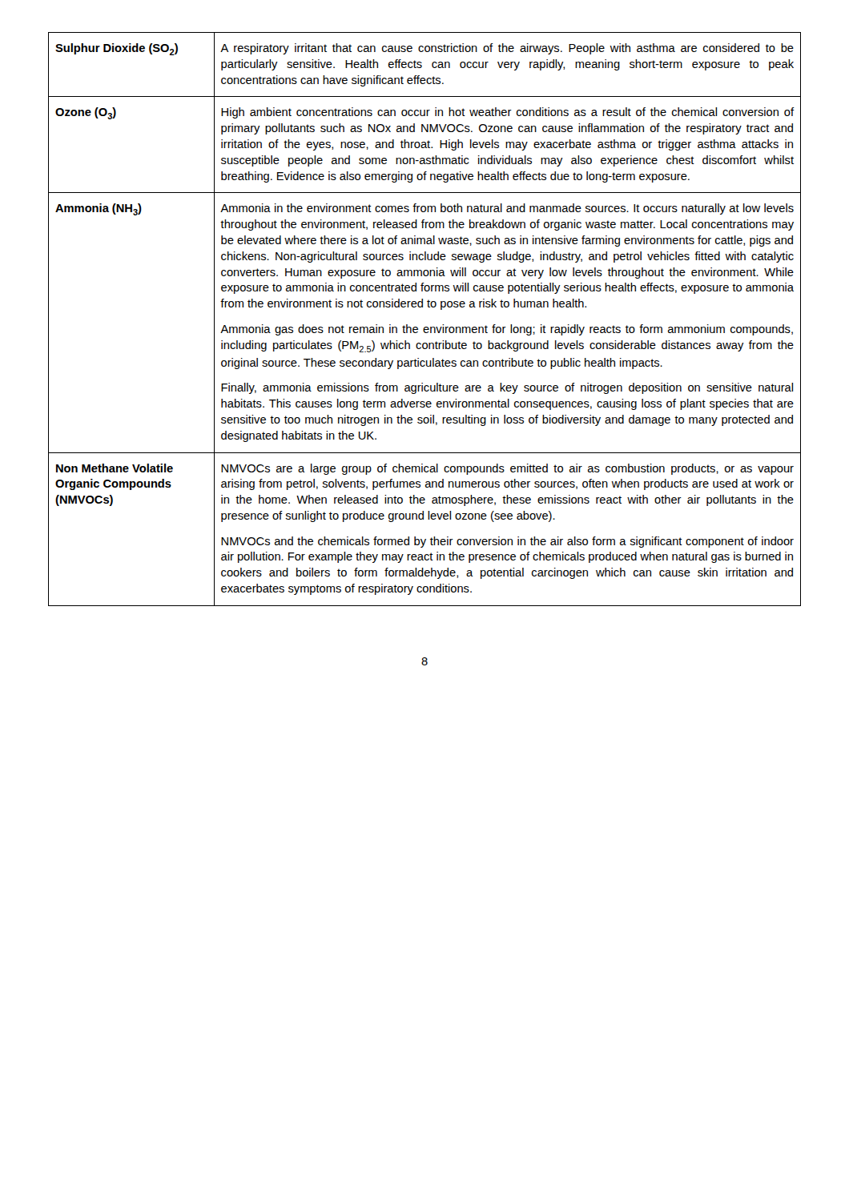| Sulphur Dioxide (SO 2 ) | A respiratory irritant that can cause constriction of the airways. People with asthma are considered to be particularly sensitive. Health effects can occur very rapidly, meaning short-term exposure to peak concentrations can have significant effects. |
| Ozone (O 3 ) | High ambient concentrations can occur in hot weather conditions as a result of the chemical conversion of primary pollutants such as NOx and NMVOCs. Ozone can cause inflammation of the respiratory tract and irritation of the eyes, nose, and throat. High levels may exacerbate asthma or trigger asthma attacks in susceptible people and some non-asthmatic individuals may also experience chest discomfort whilst breathing. Evidence is also emerging of negative health effects due to long-term exposure. |
| Ammonia (NH 3 ) | Ammonia in the environment comes from both natural and manmade sources. It occurs naturally at low levels throughout the environment, released from the breakdown of organic waste matter. Local concentrations may be elevated where there is a lot of animal waste, such as in intensive farming environments for cattle, pigs and chickens. Non-agricultural sources include sewage sludge, industry, and petrol vehicles fitted with catalytic converters. Human exposure to ammonia will occur at very low levels throughout the environment. While exposure to ammonia in concentrated forms will cause potentially serious health effects, exposure to ammonia from the environment is not considered to pose a risk to human health. Ammonia gas does not remain in the environment for long; it rapidly reacts to form ammonium compounds, including particulates (PM 2.5 ) which contribute to background levels considerable distances away from the original source. These secondary particulates can contribute to public health impacts. Finally, ammonia emissions from agriculture are a key source of nitrogen deposition on sensitive natural habitats. This causes long term adverse environmental consequences, causing loss of plant species that are sensitive to too much nitrogen in the soil, resulting in loss of biodiversity and damage to many protected and designated habitats in the UK. |
| Non Methane Volatile Organic Compounds (NMVOCs) | NMVOCs are a large group of chemical compounds emitted to air as combustion products, or as vapour arising from petrol, solvents, perfumes and numerous other sources, often when products are used at work or in the home. When released into the atmosphere, these emissions react with other air pollutants in the presence of sunlight to produce ground level ozone (see above). NMVOCs and the chemicals formed by their conversion in the air also form a significant component of indoor air pollution. For example they may react in the presence of chemicals produced when natural gas is burned in cookers and boilers to form formaldehyde, a potential carcinogen which can cause skin irritation and exacerbates symptoms of respiratory conditions. |
8